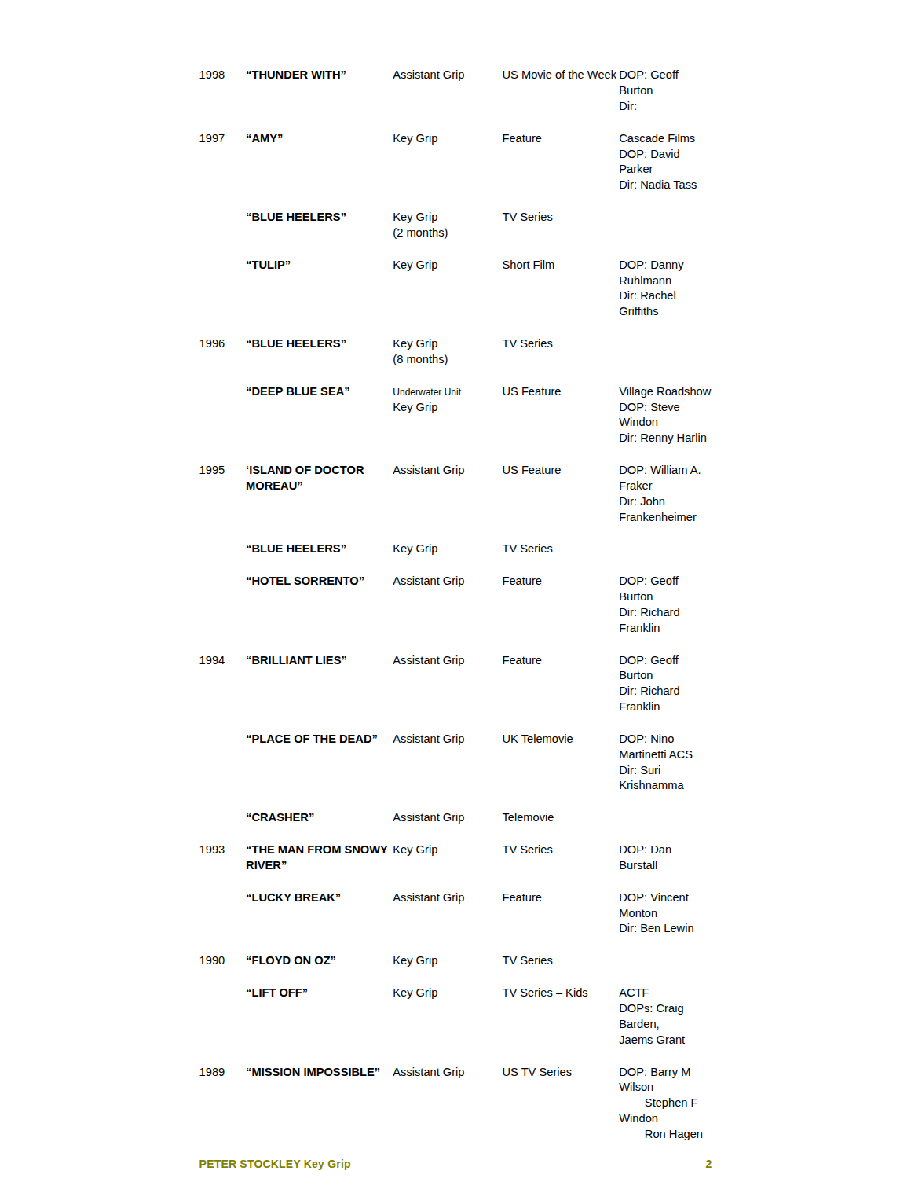| 1998 | “THUNDER WITH” | Assistant Grip | US Movie of the Week | DOP: Geoff Burton Dir: |
| 1997 | “AMY” | Key Grip | Feature | Cascade Films DOP: David Parker Dir: Nadia Tass |
| | “BLUE HEELERS” | Key Grip (2 months) | TV Series | |
| | “TULIP” | Key Grip | Short Film | DOP: Danny Ruhlmann Dir: Rachel Griffiths |
| 1996 | “BLUE HEELERS” | Key Grip (8 months) | TV Series | |
| | “DEEP BLUE SEA” | Underwater Unit Key Grip | US Feature | Village Roadshow DOP: Steve Windon Dir: Renny Harlin |
| 1995 | ‘ISLAND OF DOCTOR MOREAU” | Assistant Grip | US Feature | DOP: William A. Fraker Dir: John Frankenheimer |
| | “BLUE HEELERS” | Key Grip | TV Series | |
| | “HOTEL SORRENTO” | Assistant Grip | Feature | DOP: Geoff Burton Dir: Richard Franklin |
| 1994 | “BRILLIANT LIES” | Assistant Grip | Feature | DOP: Geoff Burton Dir: Richard Franklin |
| | “PLACE OF THE DEAD” | Assistant Grip | UK Telemovie | DOP: Nino Martinetti ACS Dir: Suri Krishnamma |
| | “CRASHER” | Assistant Grip | Telemovie | |
| 1993 | “THE MAN FROM SNOWY RIVER” | Key Grip | TV Series | DOP: Dan Burstall |
| | “LUCKY BREAK” | Assistant Grip | Feature | DOP: Vincent Monton Dir: Ben Lewin |
| 1990 | “FLOYD ON OZ” | Key Grip | TV Series | |
| | “LIFT OFF” | Key Grip | TV Series – Kids | ACTF DOPs: Craig Barden, Jaems Grant |
| 1989 | “MISSION IMPOSSIBLE” | Assistant Grip | US TV Series | DOP: Barry M Wilson Stephen F Windon Ron Hagen |
PETER STOCKLEY Key Grip 2